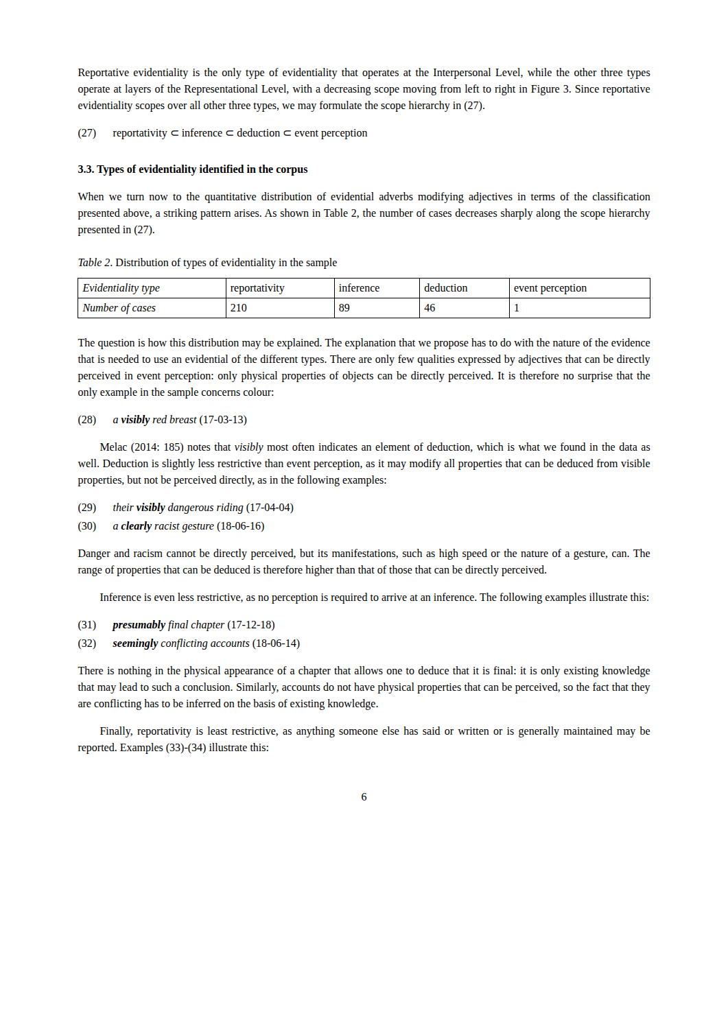Reportative evidentiality is the only type of evidentiality that operates at the Interpersonal Level, while the other three types operate at layers of the Representational Level, with a decreasing scope moving from left to right in Figure 3. Since reportative evidentiality scopes over all other three types, we may formulate the scope hierarchy in (27).
(27) reportativity ⊂ inference ⊂ deduction ⊂ event perception
3.3. Types of evidentiality identified in the corpus
When we turn now to the quantitative distribution of evidential adverbs modifying adjectives in terms of the classification presented above, a striking pattern arises. As shown in Table 2, the number of cases decreases sharply along the scope hierarchy presented in (27).
Table 2. Distribution of types of evidentiality in the sample
| Evidentiality type | reportativity | inference | deduction | event perception |
| Number of cases | 210 | 89 | 46 | 1 |
The question is how this distribution may be explained. The explanation that we propose has to do with the nature of the evidence that is needed to use an evidential of the different types. There are only few qualities expressed by adjectives that can be directly perceived in event perception: only physical properties of objects can be directly perceived. It is therefore no surprise that the only example in the sample concerns colour:
(28) a visibly red breast (17-03-13)
Melac (2014: 185) notes that visibly most often indicates an element of deduction, which is what we found in the data as well. Deduction is slightly less restrictive than event perception, as it may modify all properties that can be deduced from visible properties, but not be perceived directly, as in the following examples:
(29) their visibly dangerous riding (17-04-04)
(30) a clearly racist gesture (18-06-16)
Danger and racism cannot be directly perceived, but its manifestations, such as high speed or the nature of a gesture, can. The range of properties that can be deduced is therefore higher than that of those that can be directly perceived.
Inference is even less restrictive, as no perception is required to arrive at an inference. The following examples illustrate this:
(31) presumably final chapter (17-12-18)
(32) seemingly conflicting accounts (18-06-14)
There is nothing in the physical appearance of a chapter that allows one to deduce that it is final: it is only existing knowledge that may lead to such a conclusion. Similarly, accounts do not have physical properties that can be perceived, so the fact that they are conflicting has to be inferred on the basis of existing knowledge.
Finally, reportativity is least restrictive, as anything someone else has said or written or is generally maintained may be reported. Examples (33)-(34) illustrate this:
6